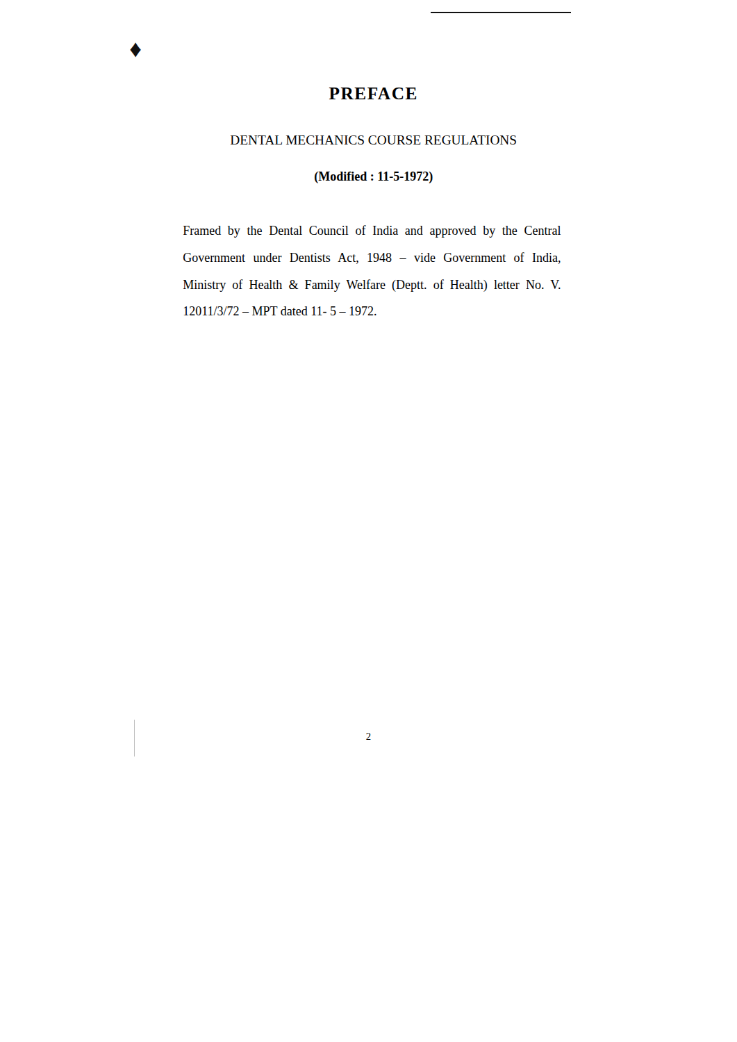♦
PREFACE
DENTAL MECHANICS COURSE REGULATIONS
(Modified : 11-5-1972)
Framed by the Dental Council of India and approved by the Central Government under Dentists Act, 1948 – vide Government of India, Ministry of Health & Family Welfare (Deptt. of Health) letter No. V. 12011/3/72 – MPT dated 11- 5 – 1972.
2